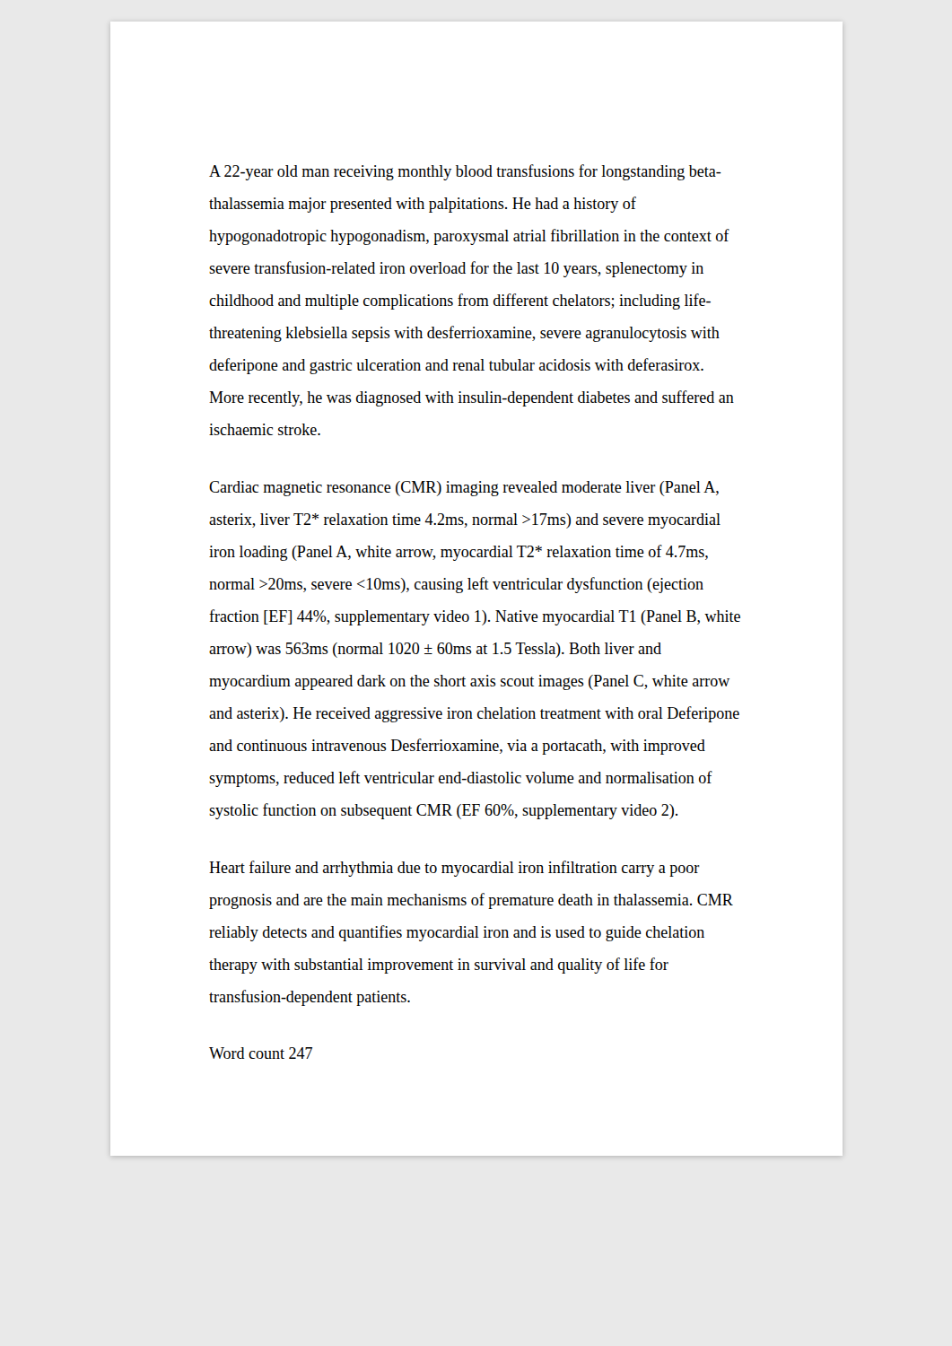A 22-year old man receiving monthly blood transfusions for longstanding beta-thalassemia major presented with palpitations. He had a history of hypogonadotropic hypogonadism, paroxysmal atrial fibrillation in the context of severe transfusion-related iron overload for the last 10 years, splenectomy in childhood and multiple complications from different chelators; including life-threatening klebsiella sepsis with desferrioxamine, severe agranulocytosis with deferipone and gastric ulceration and renal tubular acidosis with deferasirox. More recently, he was diagnosed with insulin-dependent diabetes and suffered an ischaemic stroke.
Cardiac magnetic resonance (CMR) imaging revealed moderate liver (Panel A, asterix, liver T2* relaxation time 4.2ms, normal >17ms) and severe myocardial iron loading (Panel A, white arrow, myocardial T2* relaxation time of 4.7ms, normal >20ms, severe <10ms), causing left ventricular dysfunction (ejection fraction [EF] 44%, supplementary video 1). Native myocardial T1 (Panel B, white arrow) was 563ms (normal 1020 ± 60ms at 1.5 Tessla). Both liver and myocardium appeared dark on the short axis scout images (Panel C, white arrow and asterix). He received aggressive iron chelation treatment with oral Deferipone and continuous intravenous Desferrioxamine, via a portacath, with improved symptoms, reduced left ventricular end-diastolic volume and normalisation of systolic function on subsequent CMR (EF 60%, supplementary video 2).
Heart failure and arrhythmia due to myocardial iron infiltration carry a poor prognosis and are the main mechanisms of premature death in thalassemia. CMR reliably detects and quantifies myocardial iron and is used to guide chelation therapy with substantial improvement in survival and quality of life for transfusion-dependent patients.
Word count 247